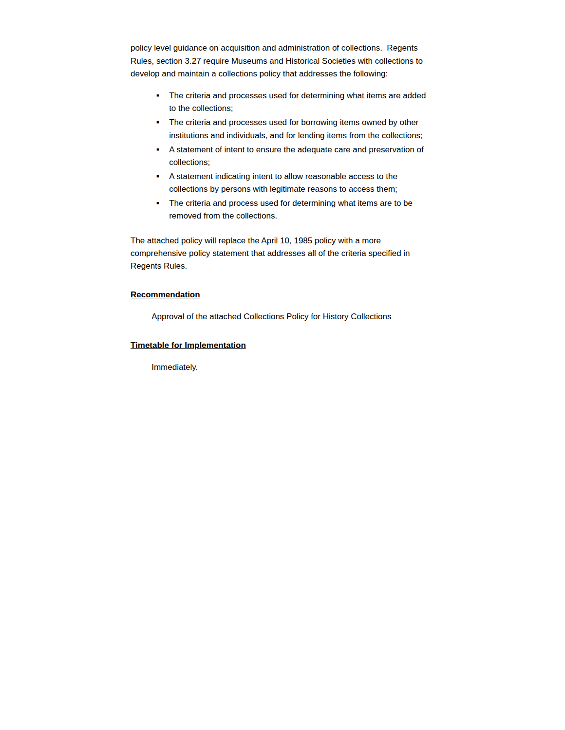policy level guidance on acquisition and administration of collections. Regents Rules, section 3.27 require Museums and Historical Societies with collections to develop and maintain a collections policy that addresses the following:
The criteria and processes used for determining what items are added to the collections;
The criteria and processes used for borrowing items owned by other institutions and individuals, and for lending items from the collections;
A statement of intent to ensure the adequate care and preservation of collections;
A statement indicating intent to allow reasonable access to the collections by persons with legitimate reasons to access them;
The criteria and process used for determining what items are to be removed from the collections.
The attached policy will replace the April 10, 1985 policy with a more comprehensive policy statement that addresses all of the criteria specified in Regents Rules.
Recommendation
Approval of the attached Collections Policy for History Collections
Timetable for Implementation
Immediately.